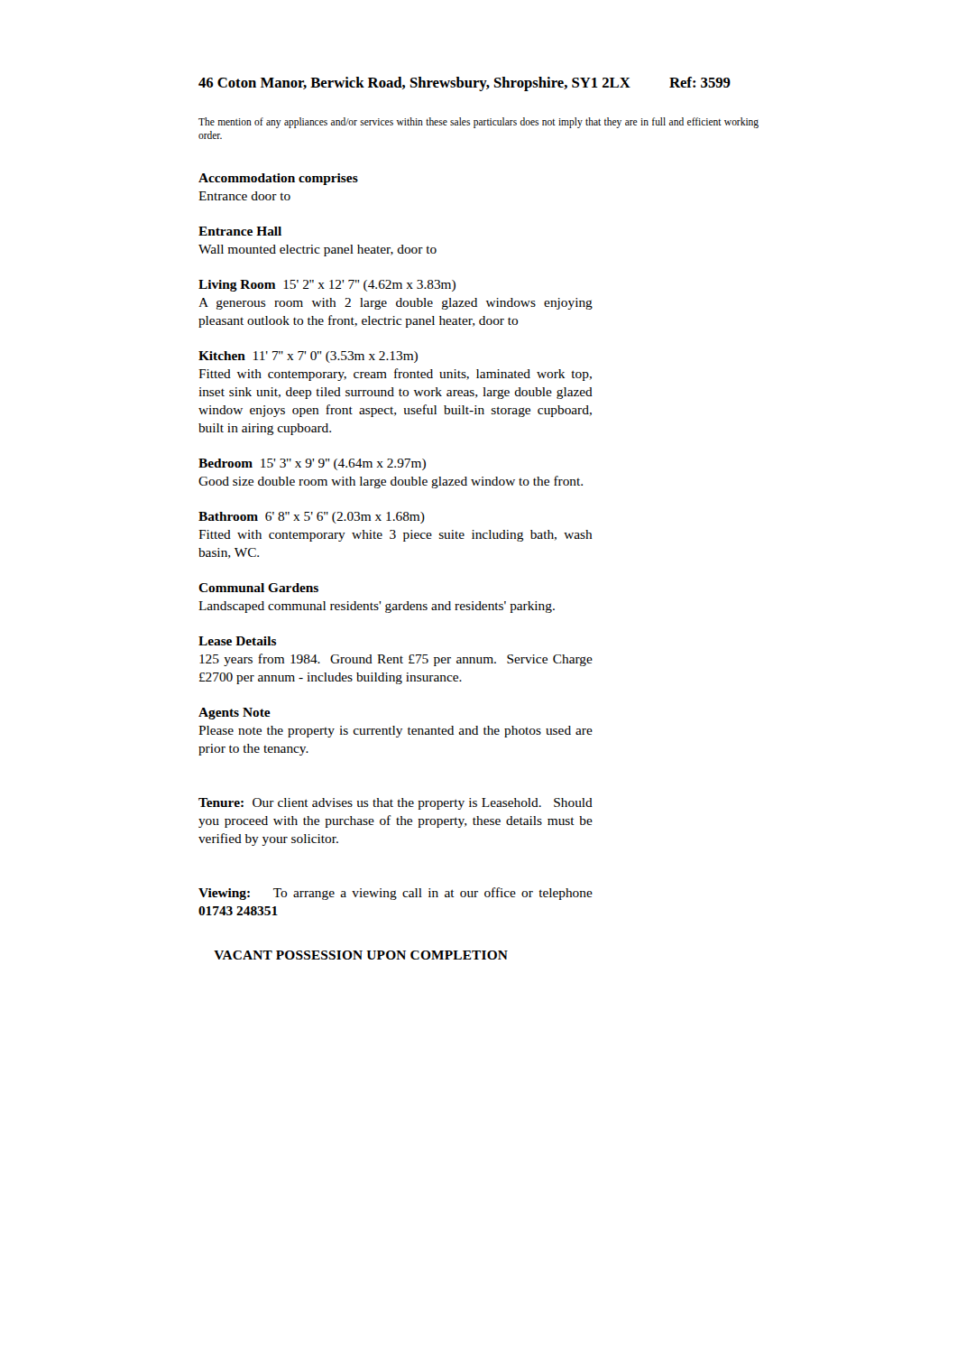46 Coton Manor, Berwick Road, Shrewsbury, Shropshire, SY1 2LXRef: 3599
The mention of any appliances and/or services within these sales particulars does not imply that they are in full and efficient working order.
Accommodation comprises
Entrance door to
Entrance Hall
Wall mounted electric panel heater, door to
Living Room 15' 2'' x 12' 7'' (4.62m x 3.83m)
A generous room with 2 large double glazed windows enjoying pleasant outlook to the front, electric panel heater, door to
Kitchen 11' 7'' x 7' 0'' (3.53m x 2.13m)
Fitted with contemporary, cream fronted units, laminated work top, inset sink unit, deep tiled surround to work areas, large double glazed window enjoys open front aspect, useful built-in storage cupboard, built in airing cupboard.
Bedroom 15' 3'' x 9' 9'' (4.64m x 2.97m)
Good size double room with large double glazed window to the front.
Bathroom 6' 8'' x 5' 6'' (2.03m x 1.68m)
Fitted with contemporary white 3 piece suite including bath, wash basin, WC.
Communal Gardens
Landscaped communal residents' gardens and residents' parking.
Lease Details
125 years from 1984. Ground Rent £75 per annum. Service Charge £2700 per annum - includes building insurance.
Agents Note
Please note the property is currently tenanted and the photos used are prior to the tenancy.
Tenure: Our client advises us that the property is Leasehold. Should you proceed with the purchase of the property, these details must be verified by your solicitor.
Viewing: To arrange a viewing call in at our office or telephone 01743 248351
VACANT POSSESSION UPON COMPLETION